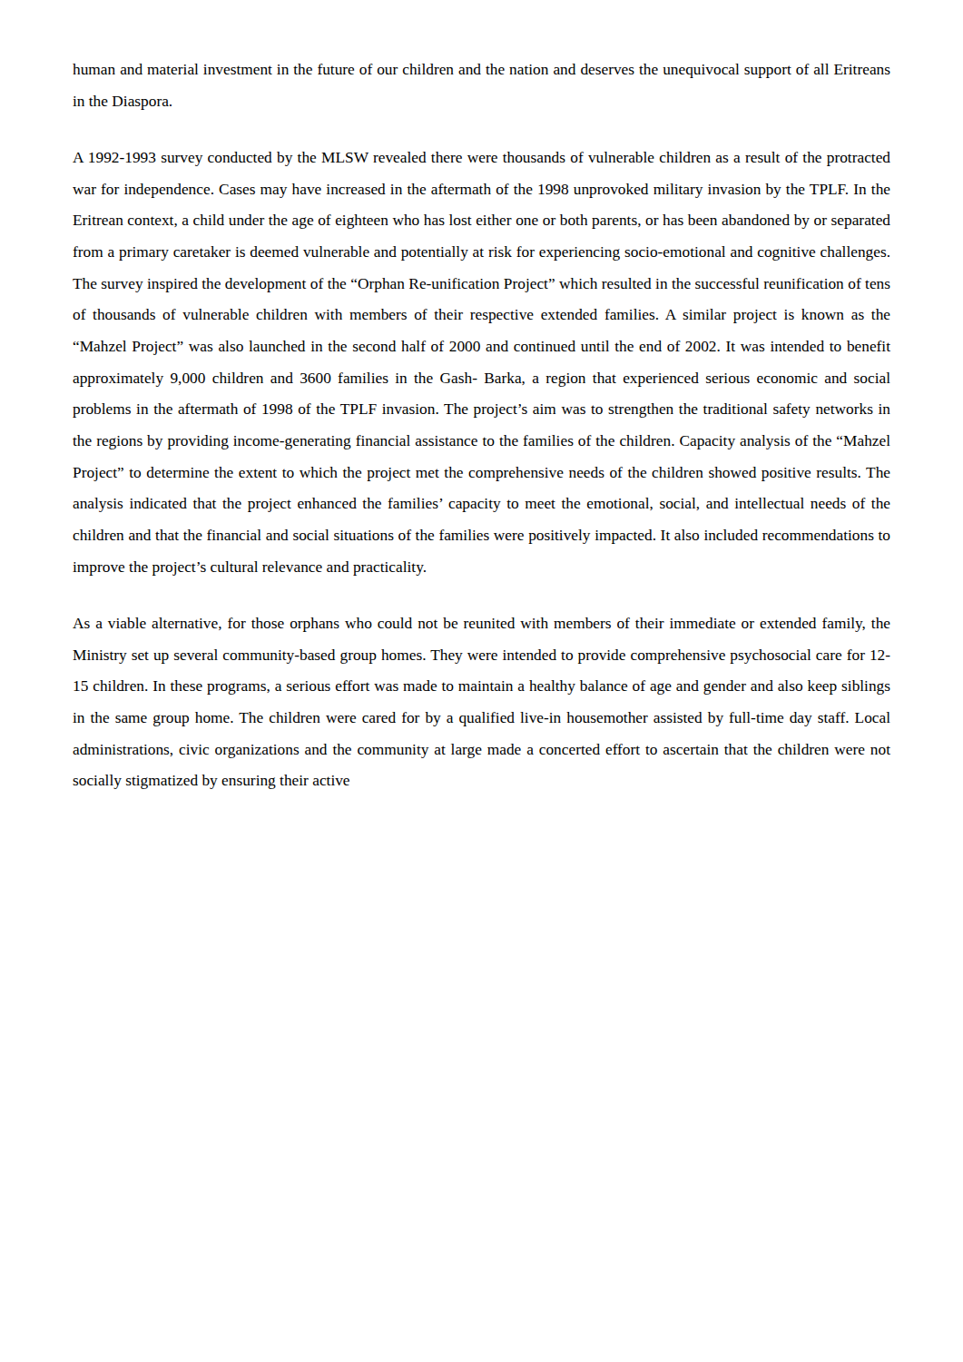human and material investment in the future of our children and the nation and deserves the unequivocal support of all Eritreans in the Diaspora.
A 1992-1993 survey conducted by the MLSW revealed there were thousands of vulnerable children as a result of the protracted war for independence. Cases may have increased in the aftermath of the 1998 unprovoked military invasion by the TPLF. In the Eritrean context, a child under the age of eighteen who has lost either one or both parents, or has been abandoned by or separated from a primary caretaker is deemed vulnerable and potentially at risk for experiencing socio-emotional and cognitive challenges. The survey inspired the development of the “Orphan Re-unification Project” which resulted in the successful reunification of tens of thousands of vulnerable children with members of their respective extended families. A similar project is known as the “Mahzel Project” was also launched in the second half of 2000 and continued until the end of 2002. It was intended to benefit approximately 9,000 children and 3600 families in the Gash- Barka, a region that experienced serious economic and social problems in the aftermath of 1998 of the TPLF invasion. The project’s aim was to strengthen the traditional safety networks in the regions by providing income-generating financial assistance to the families of the children. Capacity analysis of the “Mahzel Project” to determine the extent to which the project met the comprehensive needs of the children showed positive results. The analysis indicated that the project enhanced the families’ capacity to meet the emotional, social, and intellectual needs of the children and that the financial and social situations of the families were positively impacted. It also included recommendations to improve the project’s cultural relevance and practicality.
As a viable alternative, for those orphans who could not be reunited with members of their immediate or extended family, the Ministry set up several community-based group homes. They were intended to provide comprehensive psychosocial care for 12-15 children. In these programs, a serious effort was made to maintain a healthy balance of age and gender and also keep siblings in the same group home. The children were cared for by a qualified live-in housemother assisted by full-time day staff. Local administrations, civic organizations and the community at large made a concerted effort to ascertain that the children were not socially stigmatized by ensuring their active